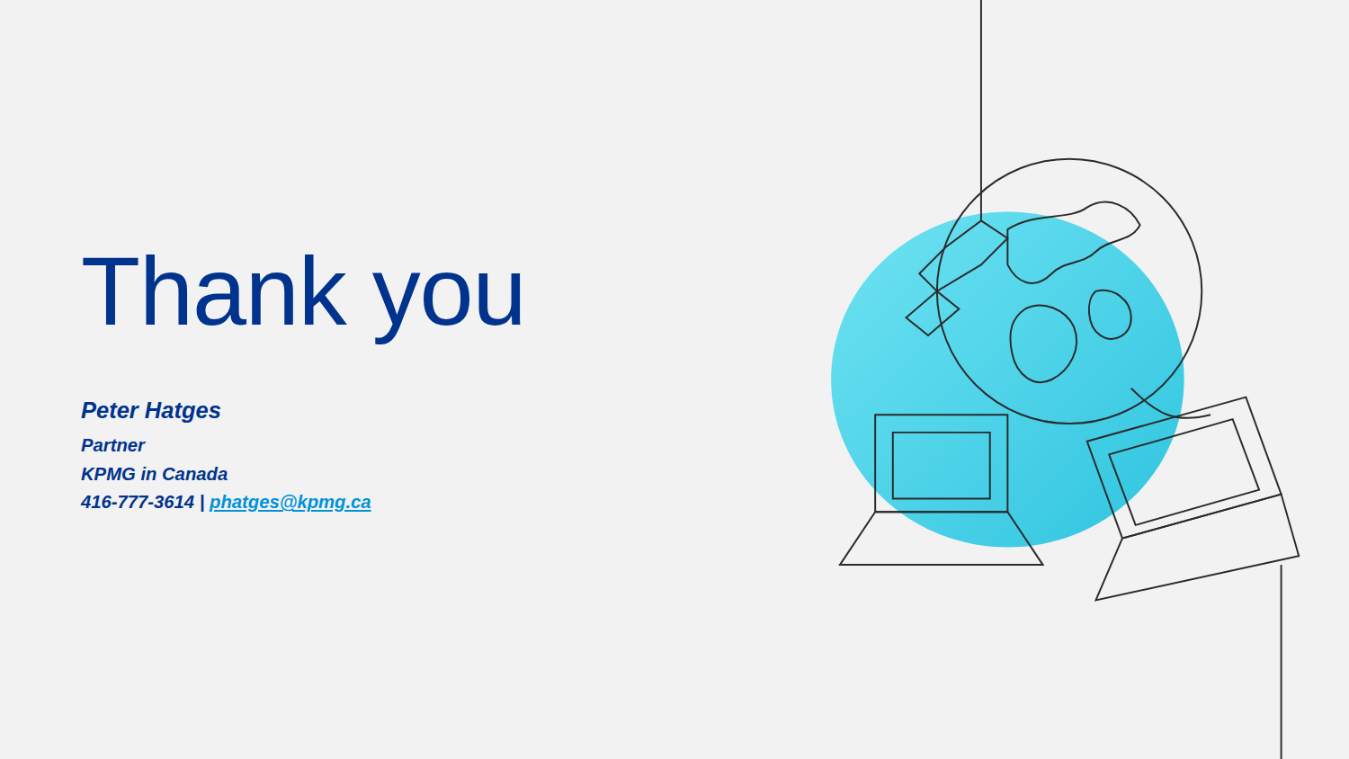Thank you
Peter Hatges
Partner
KPMG in Canada
416-777-3614 | phatges@kpmg.ca